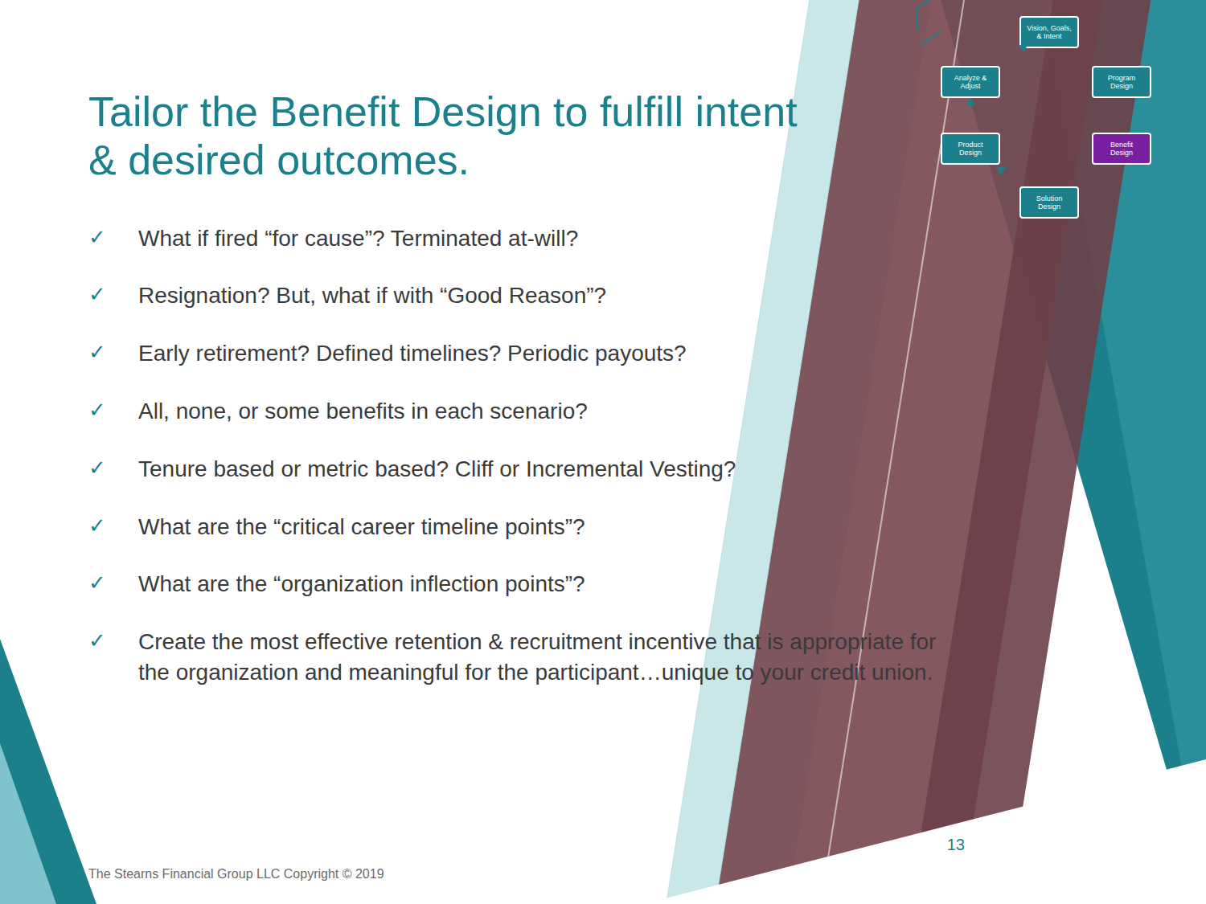Vision, Goals,
& Intent
Program
Design
Benefit
Design
Solution
Design
Product
Design
Analyze &
Adjust
Tailor the Benefit Design to fulfill intent & desired outcomes.
What if fired “for cause”? Terminated at-will?
Resignation? But, what if with “Good Reason”?
Early retirement? Defined timelines? Periodic payouts?
All, none, or some benefits in each scenario?
Tenure based or metric based? Cliff or Incremental Vesting?
What are the “critical career timeline points”?
What are the “organization inflection points”?
Create the most effective retention & recruitment incentive that is appropriate for the organization and meaningful for the participant…unique to your credit union.
13
The Stearns Financial Group LLC Copyright © 2019
X2AH6FC2M6UP-6-1191